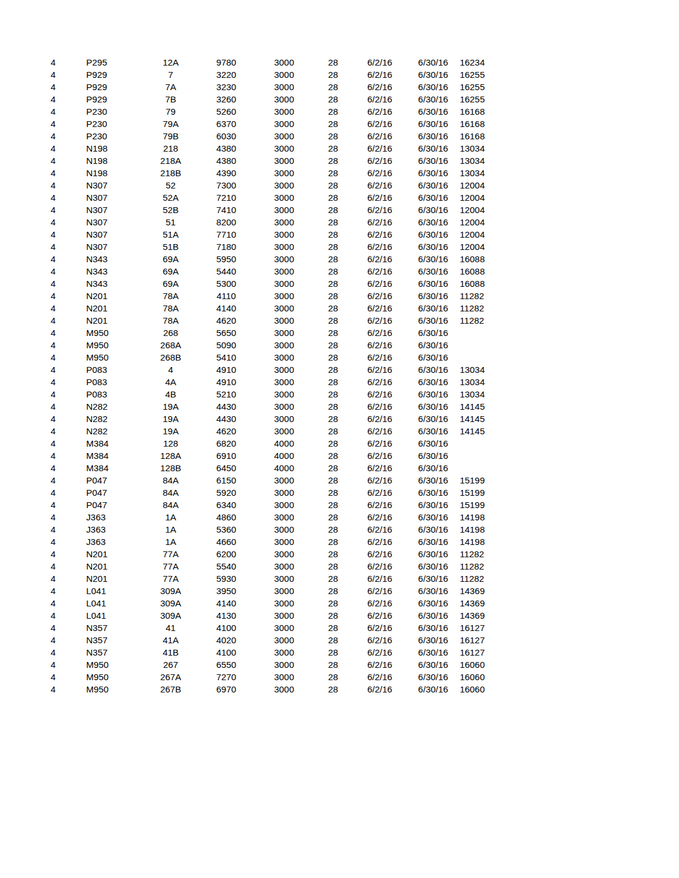| 4 | P295 | 12A | 9780 | 3000 | 28 | 6/2/16 | 6/30/16 | 16234 |
| 4 | P929 | 7 | 3220 | 3000 | 28 | 6/2/16 | 6/30/16 | 16255 |
| 4 | P929 | 7A | 3230 | 3000 | 28 | 6/2/16 | 6/30/16 | 16255 |
| 4 | P929 | 7B | 3260 | 3000 | 28 | 6/2/16 | 6/30/16 | 16255 |
| 4 | P230 | 79 | 5260 | 3000 | 28 | 6/2/16 | 6/30/16 | 16168 |
| 4 | P230 | 79A | 6370 | 3000 | 28 | 6/2/16 | 6/30/16 | 16168 |
| 4 | P230 | 79B | 6030 | 3000 | 28 | 6/2/16 | 6/30/16 | 16168 |
| 4 | N198 | 218 | 4380 | 3000 | 28 | 6/2/16 | 6/30/16 | 13034 |
| 4 | N198 | 218A | 4380 | 3000 | 28 | 6/2/16 | 6/30/16 | 13034 |
| 4 | N198 | 218B | 4390 | 3000 | 28 | 6/2/16 | 6/30/16 | 13034 |
| 4 | N307 | 52 | 7300 | 3000 | 28 | 6/2/16 | 6/30/16 | 12004 |
| 4 | N307 | 52A | 7210 | 3000 | 28 | 6/2/16 | 6/30/16 | 12004 |
| 4 | N307 | 52B | 7410 | 3000 | 28 | 6/2/16 | 6/30/16 | 12004 |
| 4 | N307 | 51 | 8200 | 3000 | 28 | 6/2/16 | 6/30/16 | 12004 |
| 4 | N307 | 51A | 7710 | 3000 | 28 | 6/2/16 | 6/30/16 | 12004 |
| 4 | N307 | 51B | 7180 | 3000 | 28 | 6/2/16 | 6/30/16 | 12004 |
| 4 | N343 | 69A | 5950 | 3000 | 28 | 6/2/16 | 6/30/16 | 16088 |
| 4 | N343 | 69A | 5440 | 3000 | 28 | 6/2/16 | 6/30/16 | 16088 |
| 4 | N343 | 69A | 5300 | 3000 | 28 | 6/2/16 | 6/30/16 | 16088 |
| 4 | N201 | 78A | 4110 | 3000 | 28 | 6/2/16 | 6/30/16 | 11282 |
| 4 | N201 | 78A | 4140 | 3000 | 28 | 6/2/16 | 6/30/16 | 11282 |
| 4 | N201 | 78A | 4620 | 3000 | 28 | 6/2/16 | 6/30/16 | 11282 |
| 4 | M950 | 268 | 5650 | 3000 | 28 | 6/2/16 | 6/30/16 | |
| 4 | M950 | 268A | 5090 | 3000 | 28 | 6/2/16 | 6/30/16 | |
| 4 | M950 | 268B | 5410 | 3000 | 28 | 6/2/16 | 6/30/16 | |
| 4 | P083 | 4 | 4910 | 3000 | 28 | 6/2/16 | 6/30/16 | 13034 |
| 4 | P083 | 4A | 4910 | 3000 | 28 | 6/2/16 | 6/30/16 | 13034 |
| 4 | P083 | 4B | 5210 | 3000 | 28 | 6/2/16 | 6/30/16 | 13034 |
| 4 | N282 | 19A | 4430 | 3000 | 28 | 6/2/16 | 6/30/16 | 14145 |
| 4 | N282 | 19A | 4430 | 3000 | 28 | 6/2/16 | 6/30/16 | 14145 |
| 4 | N282 | 19A | 4620 | 3000 | 28 | 6/2/16 | 6/30/16 | 14145 |
| 4 | M384 | 128 | 6820 | 4000 | 28 | 6/2/16 | 6/30/16 | |
| 4 | M384 | 128A | 6910 | 4000 | 28 | 6/2/16 | 6/30/16 | |
| 4 | M384 | 128B | 6450 | 4000 | 28 | 6/2/16 | 6/30/16 | |
| 4 | P047 | 84A | 6150 | 3000 | 28 | 6/2/16 | 6/30/16 | 15199 |
| 4 | P047 | 84A | 5920 | 3000 | 28 | 6/2/16 | 6/30/16 | 15199 |
| 4 | P047 | 84A | 6340 | 3000 | 28 | 6/2/16 | 6/30/16 | 15199 |
| 4 | J363 | 1A | 4860 | 3000 | 28 | 6/2/16 | 6/30/16 | 14198 |
| 4 | J363 | 1A | 5360 | 3000 | 28 | 6/2/16 | 6/30/16 | 14198 |
| 4 | J363 | 1A | 4660 | 3000 | 28 | 6/2/16 | 6/30/16 | 14198 |
| 4 | N201 | 77A | 6200 | 3000 | 28 | 6/2/16 | 6/30/16 | 11282 |
| 4 | N201 | 77A | 5540 | 3000 | 28 | 6/2/16 | 6/30/16 | 11282 |
| 4 | N201 | 77A | 5930 | 3000 | 28 | 6/2/16 | 6/30/16 | 11282 |
| 4 | L041 | 309A | 3950 | 3000 | 28 | 6/2/16 | 6/30/16 | 14369 |
| 4 | L041 | 309A | 4140 | 3000 | 28 | 6/2/16 | 6/30/16 | 14369 |
| 4 | L041 | 309A | 4130 | 3000 | 28 | 6/2/16 | 6/30/16 | 14369 |
| 4 | N357 | 41 | 4100 | 3000 | 28 | 6/2/16 | 6/30/16 | 16127 |
| 4 | N357 | 41A | 4020 | 3000 | 28 | 6/2/16 | 6/30/16 | 16127 |
| 4 | N357 | 41B | 4100 | 3000 | 28 | 6/2/16 | 6/30/16 | 16127 |
| 4 | M950 | 267 | 6550 | 3000 | 28 | 6/2/16 | 6/30/16 | 16060 |
| 4 | M950 | 267A | 7270 | 3000 | 28 | 6/2/16 | 6/30/16 | 16060 |
| 4 | M950 | 267B | 6970 | 3000 | 28 | 6/2/16 | 6/30/16 | 16060 |